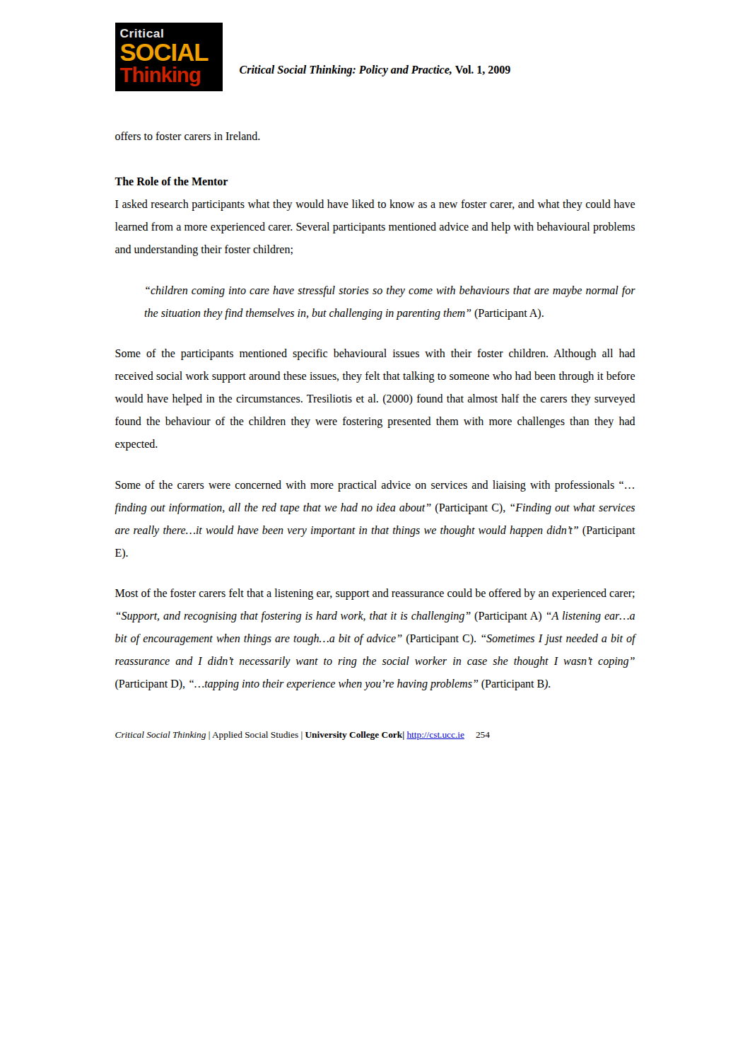Critical SOCIAL Thinking
Critical Social Thinking: Policy and Practice, Vol. 1, 2009
offers to foster carers in Ireland.
The Role of the Mentor
I asked research participants what they would have liked to know as a new foster carer, and what they could have learned from a more experienced carer. Several participants mentioned advice and help with behavioural problems and understanding their foster children;
“children coming into care have stressful stories so they come with behaviours that are maybe normal for the situation they find themselves in, but challenging in parenting them” (Participant A).
Some of the participants mentioned specific behavioural issues with their foster children. Although all had received social work support around these issues, they felt that talking to someone who had been through it before would have helped in the circumstances. Tresiliotis et al. (2000) found that almost half the carers they surveyed found the behaviour of the children they were fostering presented them with more challenges than they had expected.
Some of the carers were concerned with more practical advice on services and liaising with professionals “… finding out information, all the red tape that we had no idea about” (Participant C), “Finding out what services are really there…it would have been very important in that things we thought would happen didn’t” (Participant E).
Most of the foster carers felt that a listening ear, support and reassurance could be offered by an experienced carer; “Support, and recognising that fostering is hard work, that it is challenging” (Participant A) “A listening ear…a bit of encouragement when things are tough…a bit of advice” (Participant C). “Sometimes I just needed a bit of reassurance and I didn’t necessarily want to ring the social worker in case she thought I wasn’t coping” (Participant D), “…tapping into their experience when you’re having problems” (Participant B).
Critical Social Thinking | Applied Social Studies | University College Cork| http://cst.ucc.ie 254